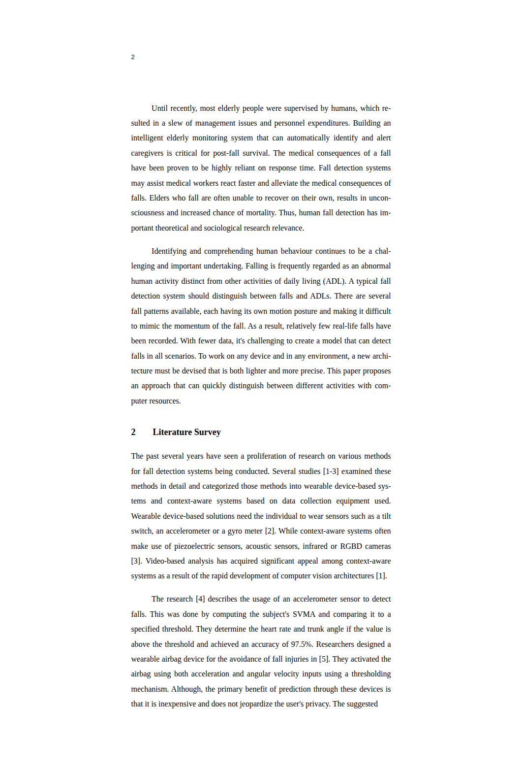2
Until recently, most elderly people were supervised by humans, which resulted in a slew of management issues and personnel expenditures. Building an intelligent elderly monitoring system that can automatically identify and alert caregivers is critical for post-fall survival. The medical consequences of a fall have been proven to be highly reliant on response time. Fall detection systems may assist medical workers react faster and alleviate the medical consequences of falls. Elders who fall are often unable to recover on their own, results in unconsciousness and increased chance of mortality. Thus, human fall detection has important theoretical and sociological research relevance.
Identifying and comprehending human behaviour continues to be a challenging and important undertaking. Falling is frequently regarded as an abnormal human activity distinct from other activities of daily living (ADL). A typical fall detection system should distinguish between falls and ADLs. There are several fall patterns available, each having its own motion posture and making it difficult to mimic the momentum of the fall. As a result, relatively few real-life falls have been recorded. With fewer data, it's challenging to create a model that can detect falls in all scenarios. To work on any device and in any environment, a new architecture must be devised that is both lighter and more precise. This paper proposes an approach that can quickly distinguish between different activities with computer resources.
2 Literature Survey
The past several years have seen a proliferation of research on various methods for fall detection systems being conducted. Several studies [1-3] examined these methods in detail and categorized those methods into wearable device-based systems and context-aware systems based on data collection equipment used. Wearable device-based solutions need the individual to wear sensors such as a tilt switch, an accelerometer or a gyro meter [2]. While context-aware systems often make use of piezoelectric sensors, acoustic sensors, infrared or RGBD cameras [3]. Video-based analysis has acquired significant appeal among context-aware systems as a result of the rapid development of computer vision architectures [1].
The research [4] describes the usage of an accelerometer sensor to detect falls. This was done by computing the subject's SVMA and comparing it to a specified threshold. They determine the heart rate and trunk angle if the value is above the threshold and achieved an accuracy of 97.5%. Researchers designed a wearable airbag device for the avoidance of fall injuries in [5]. They activated the airbag using both acceleration and angular velocity inputs using a thresholding mechanism. Although, the primary benefit of prediction through these devices is that it is inexpensive and does not jeopardize the user's privacy. The suggested